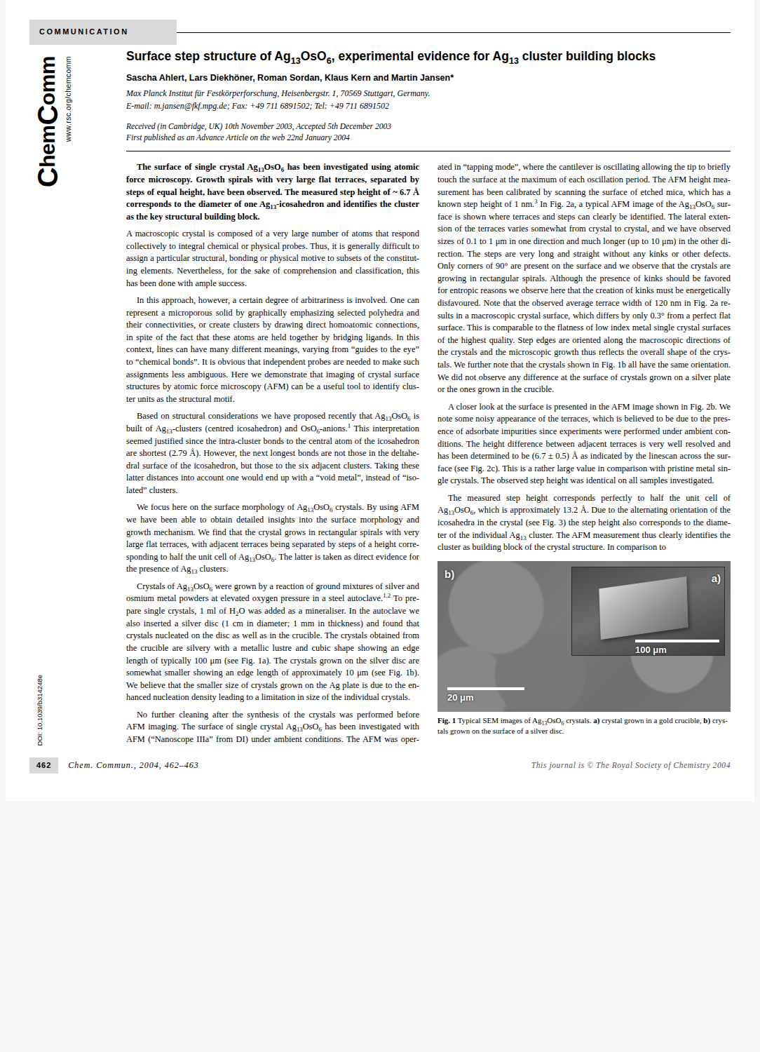COMMUNICATION
ChemComm
www.rsc.org/chemcomm
DOI: 10.1039/b314248e
Surface step structure of Ag13OsO6, experimental evidence for Ag13 cluster building blocks
Sascha Ahlert, Lars Diekhöner, Roman Sordan, Klaus Kern and Martin Jansen*
Max Planck Institut für Festkörperforschung, Heisenbergstr. 1, 70569 Stuttgart, Germany.
E-mail: m.jansen@fkf.mpg.de; Fax: +49 711 6891502; Tel: +49 711 6891502
Received (in Cambridge, UK) 10th November 2003, Accepted 5th December 2003
First published as an Advance Article on the web 22nd January 2004
The surface of single crystal Ag13OsO6 has been investigated using atomic force microscopy. Growth spirals with very large flat terraces, separated by steps of equal height, have been observed. The measured step height of ~ 6.7 Å corresponds to the diameter of one Ag13-icosahedron and identifies the cluster as the key structural building block.
A macroscopic crystal is composed of a very large number of atoms that respond collectively to integral chemical or physical probes. Thus, it is generally difficult to assign a particular structural, bonding or physical motive to subsets of the constituting elements. Nevertheless, for the sake of comprehension and classification, this has been done with ample success.
In this approach, however, a certain degree of arbitrariness is involved. One can represent a microporous solid by graphically emphasizing selected polyhedra and their connectivities, or create clusters by drawing direct homoatomic connections, in spite of the fact that these atoms are held together by bridging ligands. In this context, lines can have many different meanings, varying from “guides to the eye” to “chemical bonds”. It is obvious that independent probes are needed to make such assignments less ambiguous. Here we demonstrate that imaging of crystal surface structures by atomic force microscopy (AFM) can be a useful tool to identify cluster units as the structural motif.
Based on structural considerations we have proposed recently that Ag13OsO6 is built of Ag13-clusters (centred icosahedron) and OsO6-anions.1 This interpretation seemed justified since the intra-cluster bonds to the central atom of the icosahedron are shortest (2.79 Å). However, the next longest bonds are not those in the deltahedral surface of the icosahedron, but those to the six adjacent clusters. Taking these latter distances into account one would end up with a “void metal”, instead of “isolated” clusters.
We focus here on the surface morphology of Ag13OsO6 crystals. By using AFM we have been able to obtain detailed insights into the surface morphology and growth mechanism. We find that the crystal grows in rectangular spirals with very large flat terraces, with adjacent terraces being separated by steps of a height corresponding to half the unit cell of Ag13OsO6. The latter is taken as direct evidence for the presence of Ag13 clusters.
Crystals of Ag13OsO6 were grown by a reaction of ground mixtures of silver and osmium metal powders at elevated oxygen pressure in a steel autoclave.1,2 To prepare single crystals, 1 ml of H2O was added as a mineraliser. In the autoclave we also inserted a silver disc (1 cm in diameter; 1 mm in thickness) and found that crystals nucleated on the disc as well as in the crucible. The crystals obtained from the crucible are silvery with a metallic lustre and cubic shape showing an edge length of typically 100 μm (see Fig. 1a). The crystals grown on the silver disc are somewhat smaller showing an edge length of approximately 10 μm (see Fig. 1b). We believe that the smaller size of crystals grown on the Ag plate is due to the enhanced nucleation density leading to a limitation in size of the individual crystals.
No further cleaning after the synthesis of the crystals was performed before AFM imaging. The surface of single crystal Ag13OsO6 has been investigated with AFM (“Nanoscope IIIa” from DI) under ambient conditions. The AFM was operated in “tapping mode”, where the cantilever is oscillating allowing the tip to briefly touch the surface at the maximum of each oscillation period. The AFM height measurement has been calibrated by scanning the surface of etched mica, which has a known step height of 1 nm.3 In Fig. 2a, a typical AFM image of the Ag13OsO6 surface is shown where terraces and steps can clearly be identified. The lateral extension of the terraces varies somewhat from crystal to crystal, and we have observed sizes of 0.1 to 1 μm in one direction and much longer (up to 10 μm) in the other direction. The steps are very long and straight without any kinks or other defects. Only corners of 90° are present on the surface and we observe that the crystals are growing in rectangular spirals. Although the presence of kinks should be favored for entropic reasons we observe here that the creation of kinks must be energetically disfavoured. Note that the observed average terrace width of 120 nm in Fig. 2a results in a macroscopic crystal surface, which differs by only 0.3° from a perfect flat surface. This is comparable to the flatness of low index metal single crystal surfaces of the highest quality. Step edges are oriented along the macroscopic directions of the crystals and the microscopic growth thus reflects the overall shape of the crystals. We further note that the crystals shown in Fig. 1b all have the same orientation. We did not observe any difference at the surface of crystals grown on a silver plate or the ones grown in the crucible.
A closer look at the surface is presented in the AFM image shown in Fig. 2b. We note some noisy appearance of the terraces, which is believed to be due to the presence of adsorbate impurities since experiments were performed under ambient conditions. The height difference between adjacent terraces is very well resolved and has been determined to be (6.7 ± 0.5) Å as indicated by the linescan across the surface (see Fig. 2c). This is a rather large value in comparison with pristine metal single crystals. The observed step height was identical on all samples investigated.
The measured step height corresponds perfectly to half the unit cell of Ag13OsO6, which is approximately 13.2 Å. Due to the alternating orientation of the icosahedra in the crystal (see Fig. 3) the step height also corresponds to the diameter of the individual Ag13 cluster. The AFM measurement thus clearly identifies the cluster as building block of the crystal structure. In comparison to
b)
a)
100 μm
20 μm
Fig. 1 Typical SEM images of Ag13OsO6 crystals. a) crystal grown in a gold crucible, b) crystals grown on the surface of a silver disc.
462
Chem. Commun., 2004, 462–463
This journal is © The Royal Society of Chemistry 2004